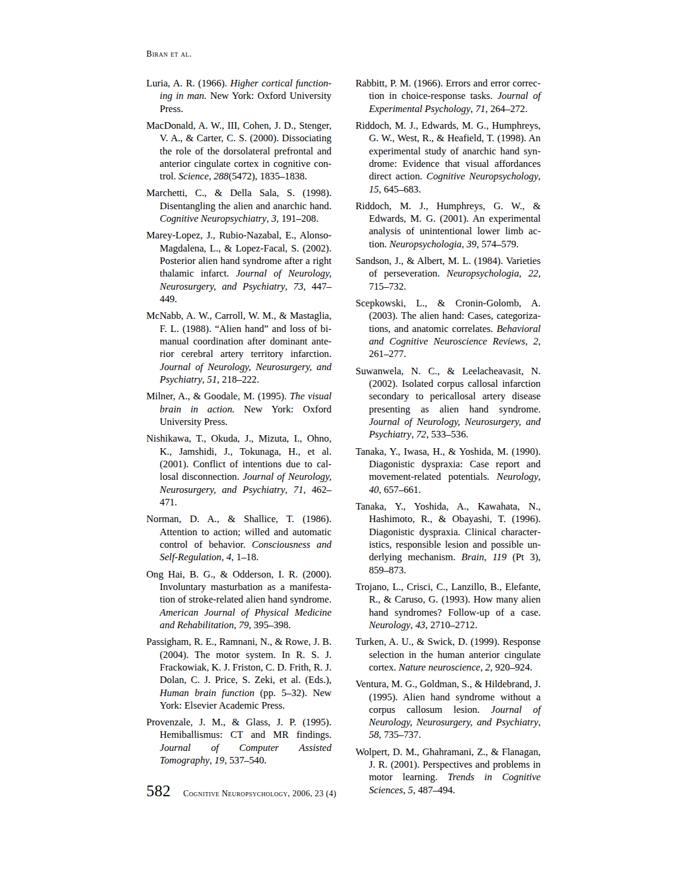Biran et al.
Luria, A. R. (1966). Higher cortical functioning in man. New York: Oxford University Press.
MacDonald, A. W., III, Cohen, J. D., Stenger, V. A., & Carter, C. S. (2000). Dissociating the role of the dorsolateral prefrontal and anterior cingulate cortex in cognitive control. Science, 288(5472), 1835–1838.
Marchetti, C., & Della Sala, S. (1998). Disentangling the alien and anarchic hand. Cognitive Neuropsychiatry, 3, 191–208.
Marey-Lopez, J., Rubio-Nazabal, E., Alonso-Magdalena, L., & Lopez-Facal, S. (2002). Posterior alien hand syndrome after a right thalamic infarct. Journal of Neurology, Neurosurgery, and Psychiatry, 73, 447–449.
McNabb, A. W., Carroll, W. M., & Mastaglia, F. L. (1988). “Alien hand” and loss of bimanual coordination after dominant anterior cerebral artery territory infarction. Journal of Neurology, Neurosurgery, and Psychiatry, 51, 218–222.
Milner, A., & Goodale, M. (1995). The visual brain in action. New York: Oxford University Press.
Nishikawa, T., Okuda, J., Mizuta, I., Ohno, K., Jamshidi, J., Tokunaga, H., et al. (2001). Conflict of intentions due to callosal disconnection. Journal of Neurology, Neurosurgery, and Psychiatry, 71, 462–471.
Norman, D. A., & Shallice, T. (1986). Attention to action; willed and automatic control of behavior. Consciousness and Self-Regulation, 4, 1–18.
Ong Hai, B. G., & Odderson, I. R. (2000). Involuntary masturbation as a manifestation of stroke-related alien hand syndrome. American Journal of Physical Medicine and Rehabilitation, 79, 395–398.
Passigham, R. E., Ramnani, N., & Rowe, J. B. (2004). The motor system. In R. S. J. Frackowiak, K. J. Friston, C. D. Frith, R. J. Dolan, C. J. Price, S. Zeki, et al. (Eds.), Human brain function (pp. 5–32). New York: Elsevier Academic Press.
Provenzale, J. M., & Glass, J. P. (1995). Hemiballismus: CT and MR findings. Journal of Computer Assisted Tomography, 19, 537–540.
Rabbitt, P. M. (1966). Errors and error correction in choice-response tasks. Journal of Experimental Psychology, 71, 264–272.
Riddoch, M. J., Edwards, M. G., Humphreys, G. W., West, R., & Heafield, T. (1998). An experimental study of anarchic hand syndrome: Evidence that visual affordances direct action. Cognitive Neuropsychology, 15, 645–683.
Riddoch, M. J., Humphreys, G. W., & Edwards, M. G. (2001). An experimental analysis of unintentional lower limb action. Neuropsychologia, 39, 574–579.
Sandson, J., & Albert, M. L. (1984). Varieties of perseveration. Neuropsychologia, 22, 715–732.
Scepkowski, L., & Cronin-Golomb, A. (2003). The alien hand: Cases, categorizations, and anatomic correlates. Behavioral and Cognitive Neuroscience Reviews, 2, 261–277.
Suwanwela, N. C., & Leelacheavasit, N. (2002). Isolated corpus callosal infarction secondary to pericallosal artery disease presenting as alien hand syndrome. Journal of Neurology, Neurosurgery, and Psychiatry, 72, 533–536.
Tanaka, Y., Iwasa, H., & Yoshida, M. (1990). Diagonistic dyspraxia: Case report and movement-related potentials. Neurology, 40, 657–661.
Tanaka, Y., Yoshida, A., Kawahata, N., Hashimoto, R., & Obayashi, T. (1996). Diagonistic dyspraxia. Clinical characteristics, responsible lesion and possible underlying mechanism. Brain, 119 (Pt 3), 859–873.
Trojano, L., Crisci, C., Lanzillo, B., Elefante, R., & Caruso, G. (1993). How many alien hand syndromes? Follow-up of a case. Neurology, 43, 2710–2712.
Turken, A. U., & Swick, D. (1999). Response selection in the human anterior cingulate cortex. Nature neuroscience, 2, 920–924.
Ventura, M. G., Goldman, S., & Hildebrand, J. (1995). Alien hand syndrome without a corpus callosum lesion. Journal of Neurology, Neurosurgery, and Psychiatry, 58, 735–737.
Wolpert, D. M., Ghahramani, Z., & Flanagan, J. R. (2001). Perspectives and problems in motor learning. Trends in Cognitive Sciences, 5, 487–494.
582 Cognitive Neuropsychology, 2006, 23 (4)